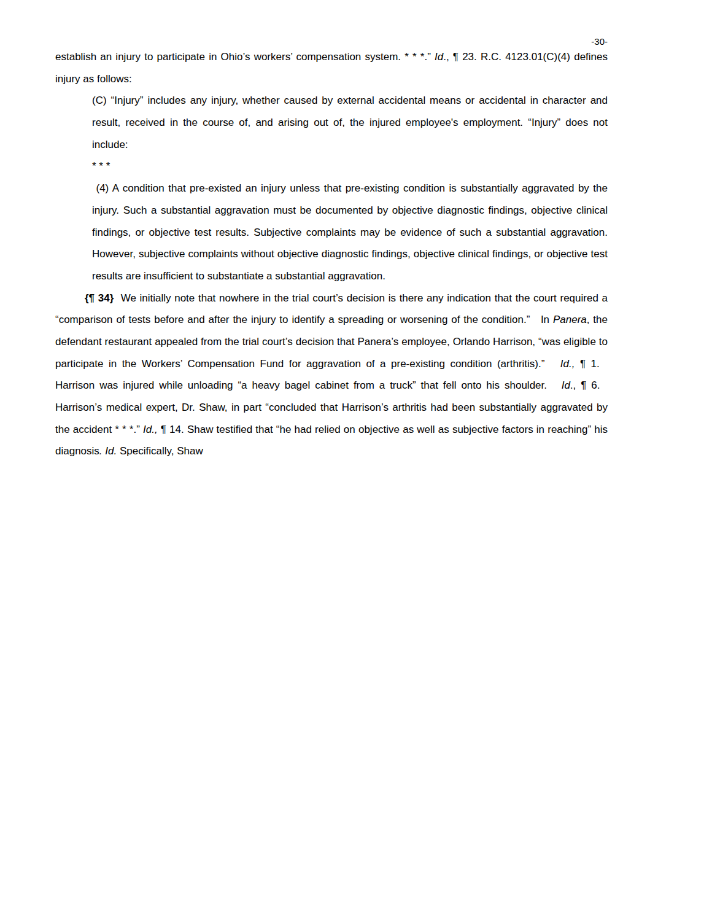-30-
establish an injury to participate in Ohio’s workers’ compensation system. * * *.” Id., ¶ 23. R.C. 4123.01(C)(4) defines injury as follows:
(C) “Injury” includes any injury, whether caused by external accidental means or accidental in character and result, received in the course of, and arising out of, the injured employee's employment. “Injury” does not include:
* * *
(4) A condition that pre-existed an injury unless that pre-existing condition is substantially aggravated by the injury. Such a substantial aggravation must be documented by objective diagnostic findings, objective clinical findings, or objective test results. Subjective complaints may be evidence of such a substantial aggravation. However, subjective complaints without objective diagnostic findings, objective clinical findings, or objective test results are insufficient to substantiate a substantial aggravation.
{¶ 34} We initially note that nowhere in the trial court’s decision is there any indication that the court required a “comparison of tests before and after the injury to identify a spreading or worsening of the condition.” In Panera, the defendant restaurant appealed from the trial court’s decision that Panera’s employee, Orlando Harrison, “was eligible to participate in the Workers’ Compensation Fund for aggravation of a pre-existing condition (arthritis).” Id., ¶ 1. Harrison was injured while unloading “a heavy bagel cabinet from a truck” that fell onto his shoulder. Id., ¶ 6. Harrison’s medical expert, Dr. Shaw, in part “concluded that Harrison’s arthritis had been substantially aggravated by the accident * * *.” Id., ¶ 14. Shaw testified that “he had relied on objective as well as subjective factors in reaching” his diagnosis. Id. Specifically, Shaw